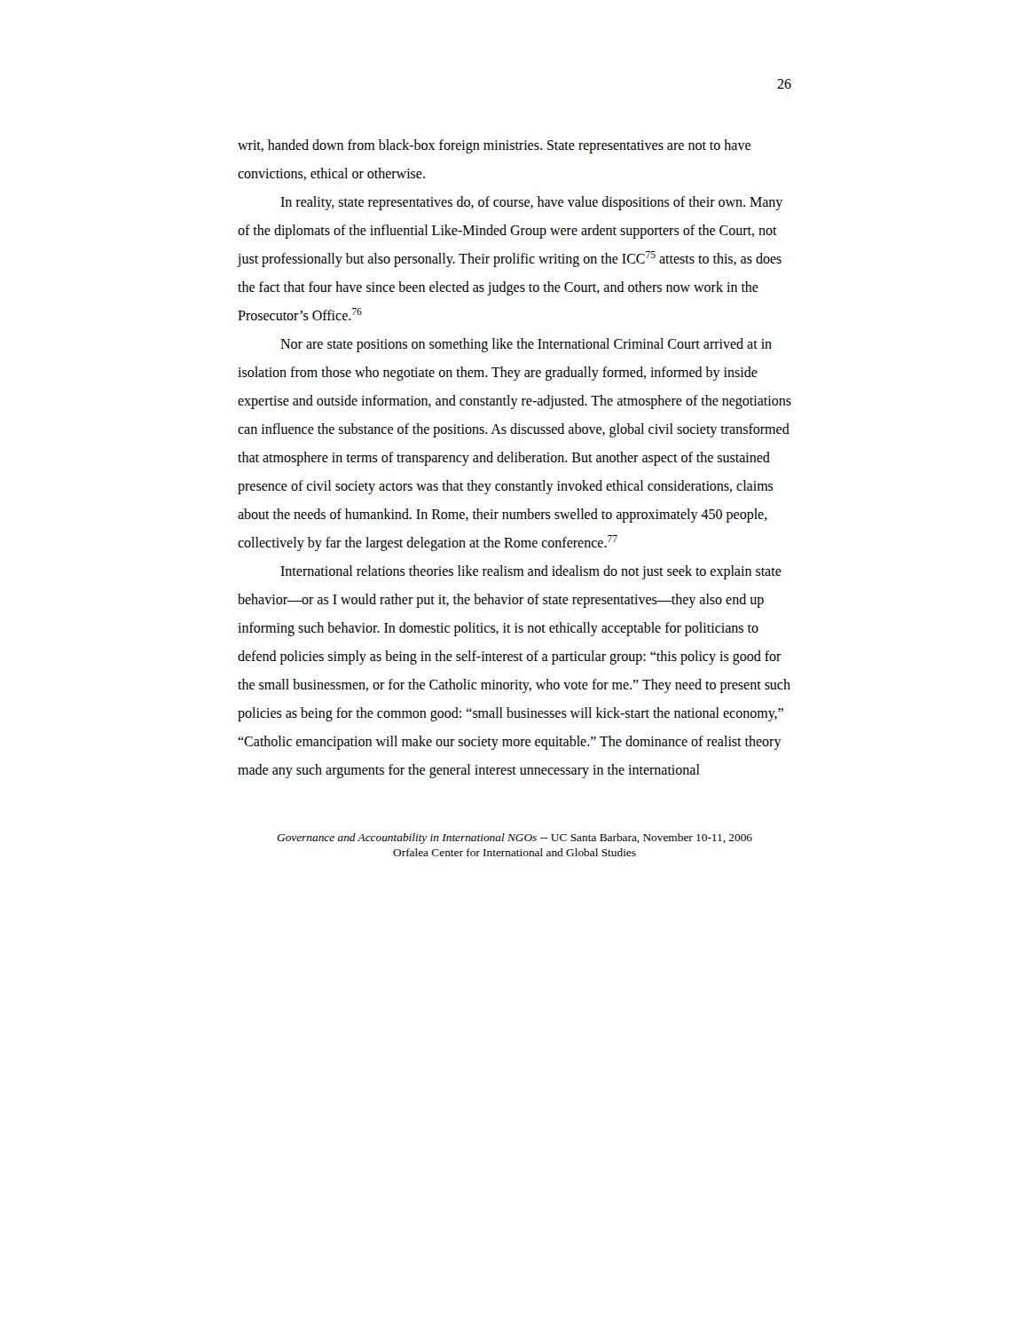26
writ, handed down from black-box foreign ministries. State representatives are not to have convictions, ethical or otherwise.
In reality, state representatives do, of course, have value dispositions of their own. Many of the diplomats of the influential Like-Minded Group were ardent supporters of the Court, not just professionally but also personally. Their prolific writing on the ICC75 attests to this, as does the fact that four have since been elected as judges to the Court, and others now work in the Prosecutor’s Office.76
Nor are state positions on something like the International Criminal Court arrived at in isolation from those who negotiate on them. They are gradually formed, informed by inside expertise and outside information, and constantly re-adjusted. The atmosphere of the negotiations can influence the substance of the positions. As discussed above, global civil society transformed that atmosphere in terms of transparency and deliberation. But another aspect of the sustained presence of civil society actors was that they constantly invoked ethical considerations, claims about the needs of humankind. In Rome, their numbers swelled to approximately 450 people, collectively by far the largest delegation at the Rome conference.77
International relations theories like realism and idealism do not just seek to explain state behavior—or as I would rather put it, the behavior of state representatives—they also end up informing such behavior. In domestic politics, it is not ethically acceptable for politicians to defend policies simply as being in the self-interest of a particular group: “this policy is good for the small businessmen, or for the Catholic minority, who vote for me.” They need to present such policies as being for the common good: “small businesses will kick-start the national economy,” “Catholic emancipation will make our society more equitable.” The dominance of realist theory made any such arguments for the general interest unnecessary in the international
Governance and Accountability in International NGOs -- UC Santa Barbara, November 10-11, 2006
Orfalea Center for International and Global Studies